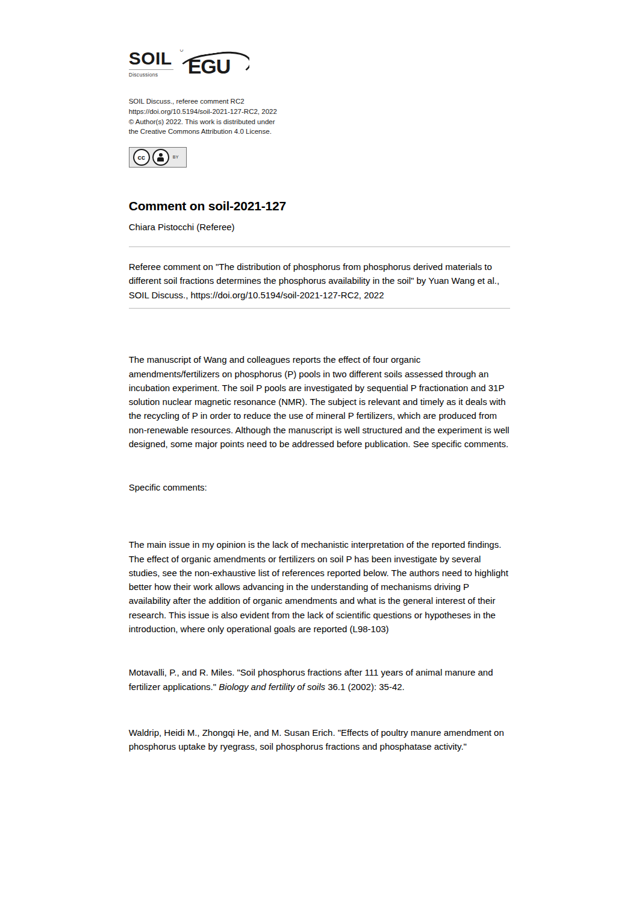SOIL
Discussions
Open Access
EGU
SOIL Discuss., referee comment RC2
https://doi.org/10.5194/soil-2021-127-RC2, 2022
© Author(s) 2022. This work is distributed under
the Creative Commons Attribution 4.0 License.
cc
BY
Comment on soil-2021-127
Chiara Pistocchi (Referee)
Referee comment on "The distribution of phosphorus from phosphorus derived materials to different soil fractions determines the phosphorus availability in the soil" by Yuan Wang et al., SOIL Discuss., https://doi.org/10.5194/soil-2021-127-RC2, 2022
The manuscript of Wang and colleagues reports the effect of four organic amendments/fertilizers on phosphorus (P) pools in two different soils assessed through an incubation experiment. The soil P pools are investigated by sequential P fractionation and 31P solution nuclear magnetic resonance (NMR). The subject is relevant and timely as it deals with the recycling of P in order to reduce the use of mineral P fertilizers, which are produced from non-renewable resources. Although the manuscript is well structured and the experiment is well designed, some major points need to be addressed before publication. See specific comments.
Specific comments:
The main issue in my opinion is the lack of mechanistic interpretation of the reported findings. The effect of organic amendments or fertilizers on soil P has been investigate by several studies, see the non-exhaustive list of references reported below. The authors need to highlight better how their work allows advancing in the understanding of mechanisms driving P availability after the addition of organic amendments and what is the general interest of their research. This issue is also evident from the lack of scientific questions or hypotheses in the introduction, where only operational goals are reported (L98-103)
Motavalli, P., and R. Miles. "Soil phosphorus fractions after 111 years of animal manure and fertilizer applications." Biology and fertility of soils 36.1 (2002): 35-42.
Waldrip, Heidi M., Zhongqi He, and M. Susan Erich. "Effects of poultry manure amendment on phosphorus uptake by ryegrass, soil phosphorus fractions and phosphatase activity."